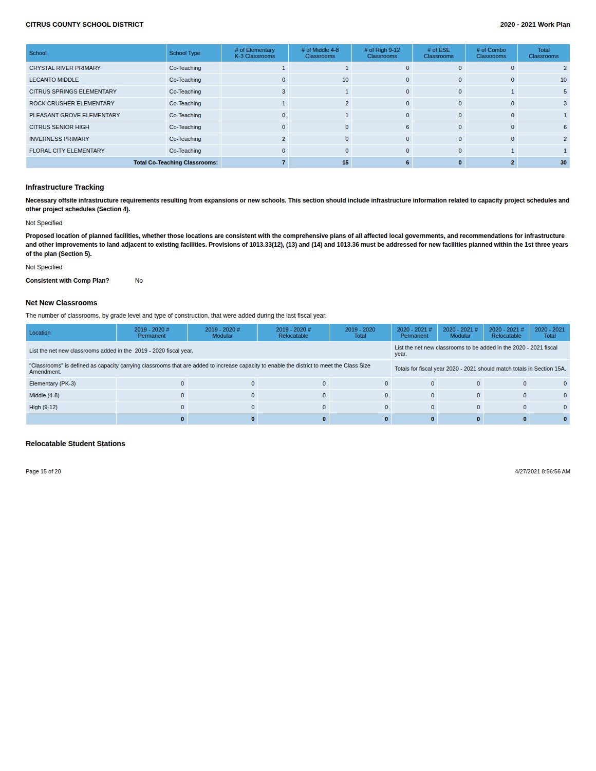CITRUS COUNTY SCHOOL DISTRICT
2020 - 2021 Work Plan
| School | School Type | # of Elementary K-3 Classrooms | # of Middle 4-8 Classrooms | # of High 9-12 Classrooms | # of ESE Classrooms | # of Combo Classrooms | Total Classrooms |
| --- | --- | --- | --- | --- | --- | --- | --- |
| CRYSTAL RIVER PRIMARY | Co-Teaching | 1 | 1 | 0 | 0 | 0 | 2 |
| LECANTO MIDDLE | Co-Teaching | 0 | 10 | 0 | 0 | 0 | 10 |
| CITRUS SPRINGS ELEMENTARY | Co-Teaching | 3 | 1 | 0 | 0 | 1 | 5 |
| ROCK CRUSHER ELEMENTARY | Co-Teaching | 1 | 2 | 0 | 0 | 0 | 3 |
| PLEASANT GROVE ELEMENTARY | Co-Teaching | 0 | 1 | 0 | 0 | 0 | 1 |
| CITRUS SENIOR HIGH | Co-Teaching | 0 | 0 | 6 | 0 | 0 | 6 |
| INVERNESS PRIMARY | Co-Teaching | 2 | 0 | 0 | 0 | 0 | 2 |
| FLORAL CITY ELEMENTARY | Co-Teaching | 0 | 0 | 0 | 0 | 1 | 1 |
| Total Co-Teaching Classrooms: | 7 | 15 | 6 | 0 | 2 | 30 |
Infrastructure Tracking
Necessary offsite infrastructure requirements resulting from expansions or new schools. This section should include infrastructure information related to capacity project schedules and other project schedules (Section 4).
Not Specified
Proposed location of planned facilities, whether those locations are consistent with the comprehensive plans of all affected local governments, and recommendations for infrastructure and other improvements to land adjacent to existing facilities. Provisions of 1013.33(12), (13) and (14) and 1013.36 must be addressed for new facilities planned within the 1st three years of the plan (Section 5).
Not Specified
Consistent with Comp Plan? No
Net New Classrooms
The number of classrooms, by grade level and type of construction, that were added during the last fiscal year.
| List the net new classrooms added in the 2019 - 2020 fiscal year. | List the net new classrooms to be added in the 2020 - 2021 fiscal year. |
| "Classrooms" is defined as capacity carrying classrooms that are added to increase capacity to enable the district to meet the Class Size Amendment. | Totals for fiscal year 2020 - 2021 should match totals in Section 15A. |
| Location | 2019 - 2020 # Permanent | 2019 - 2020 # Modular | 2019 - 2020 # Relocatable | 2019 - 2020 Total | 2020 - 2021 # Permanent | 2020 - 2021 # Modular | 2020 - 2021 # Relocatable | 2020 - 2021 Total |
| Elementary (PK-3) | 0 | 0 | 0 | 0 | 0 | 0 | 0 | 0 |
| Middle (4-8) | 0 | 0 | 0 | 0 | 0 | 0 | 0 | 0 |
| High (9-12) | 0 | 0 | 0 | 0 | 0 | 0 | 0 | 0 |
| | 0 | 0 | 0 | 0 | 0 | 0 | 0 | 0 |
Relocatable Student Stations
Page 15 of 20
4/27/2021 8:56:56 AM